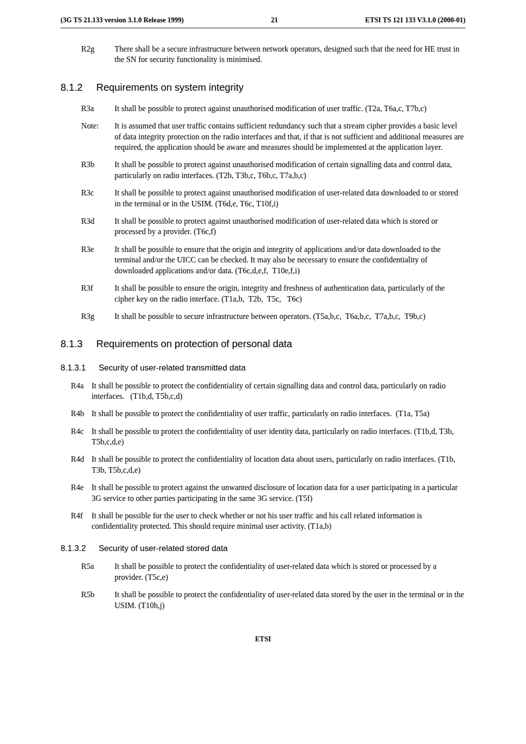(3G TS 21.133 version 3.1.0 Release 1999) 21 ETSI TS 121 133 V3.1.0 (2000-01)
R2g There shall be a secure infrastructure between network operators, designed such that the need for HE trust in the SN for security functionality is minimised.
8.1.2 Requirements on system integrity
R3a It shall be possible to protect against unauthorised modification of user traffic. (T2a, T6a,c, T7b,c)
Note: It is assumed that user traffic contains sufficient redundancy such that a stream cipher provides a basic level of data integrity protection on the radio interfaces and that, if that is not sufficient and additional measures are required, the application should be aware and measures should be implemented at the application layer.
R3b It shall be possible to protect against unauthorised modification of certain signalling data and control data, particularly on radio interfaces. (T2b, T3b,c, T6b,c, T7a,b,c)
R3c It shall be possible to protect against unauthorised modification of user-related data downloaded to or stored in the terminal or in the USIM. (T6d,e, T6c, T10f,i)
R3d It shall be possible to protect against unauthorised modification of user-related data which is stored or processed by a provider. (T6c,f)
R3e It shall be possible to ensure that the origin and integrity of applications and/or data downloaded to the terminal and/or the UICC can be checked. It may also be necessary to ensure the confidentiality of downloaded applications and/or data. (T6c,d,e,f, T10e,f,i)
R3f It shall be possible to ensure the origin, integrity and freshness of authentication data, particularly of the cipher key on the radio interface. (T1a,b, T2b, T5c, T6c)
R3g It shall be possible to secure infrastructure between operators. (T5a,b,c, T6a,b,c, T7a,b,c, T9b,c)
8.1.3 Requirements on protection of personal data
8.1.3.1 Security of user-related transmitted data
R4a It shall be possible to protect the confidentiality of certain signalling data and control data, particularly on radio interfaces. (T1b,d, T5b,c,d)
R4b It shall be possible to protect the confidentiality of user traffic, particularly on radio interfaces. (T1a, T5a)
R4c It shall be possible to protect the confidentiality of user identity data, particularly on radio interfaces. (T1b,d, T3b, T5b,c,d,e)
R4d It shall be possible to protect the confidentiality of location data about users, particularly on radio interfaces. (T1b, T3b, T5b,c,d,e)
R4e It shall be possible to protect against the unwanted disclosure of location data for a user participating in a particular 3G service to other parties participating in the same 3G service. (T5f)
R4f It shall be possible for the user to check whether or not his user traffic and his call related information is confidentiality protected. This should require minimal user activity. (T1a,b)
8.1.3.2 Security of user-related stored data
R5a It shall be possible to protect the confidentiality of user-related data which is stored or processed by a provider. (T5c,e)
R5b It shall be possible to protect the confidentiality of user-related data stored by the user in the terminal or in the USIM. (T10h,j)
ETSI